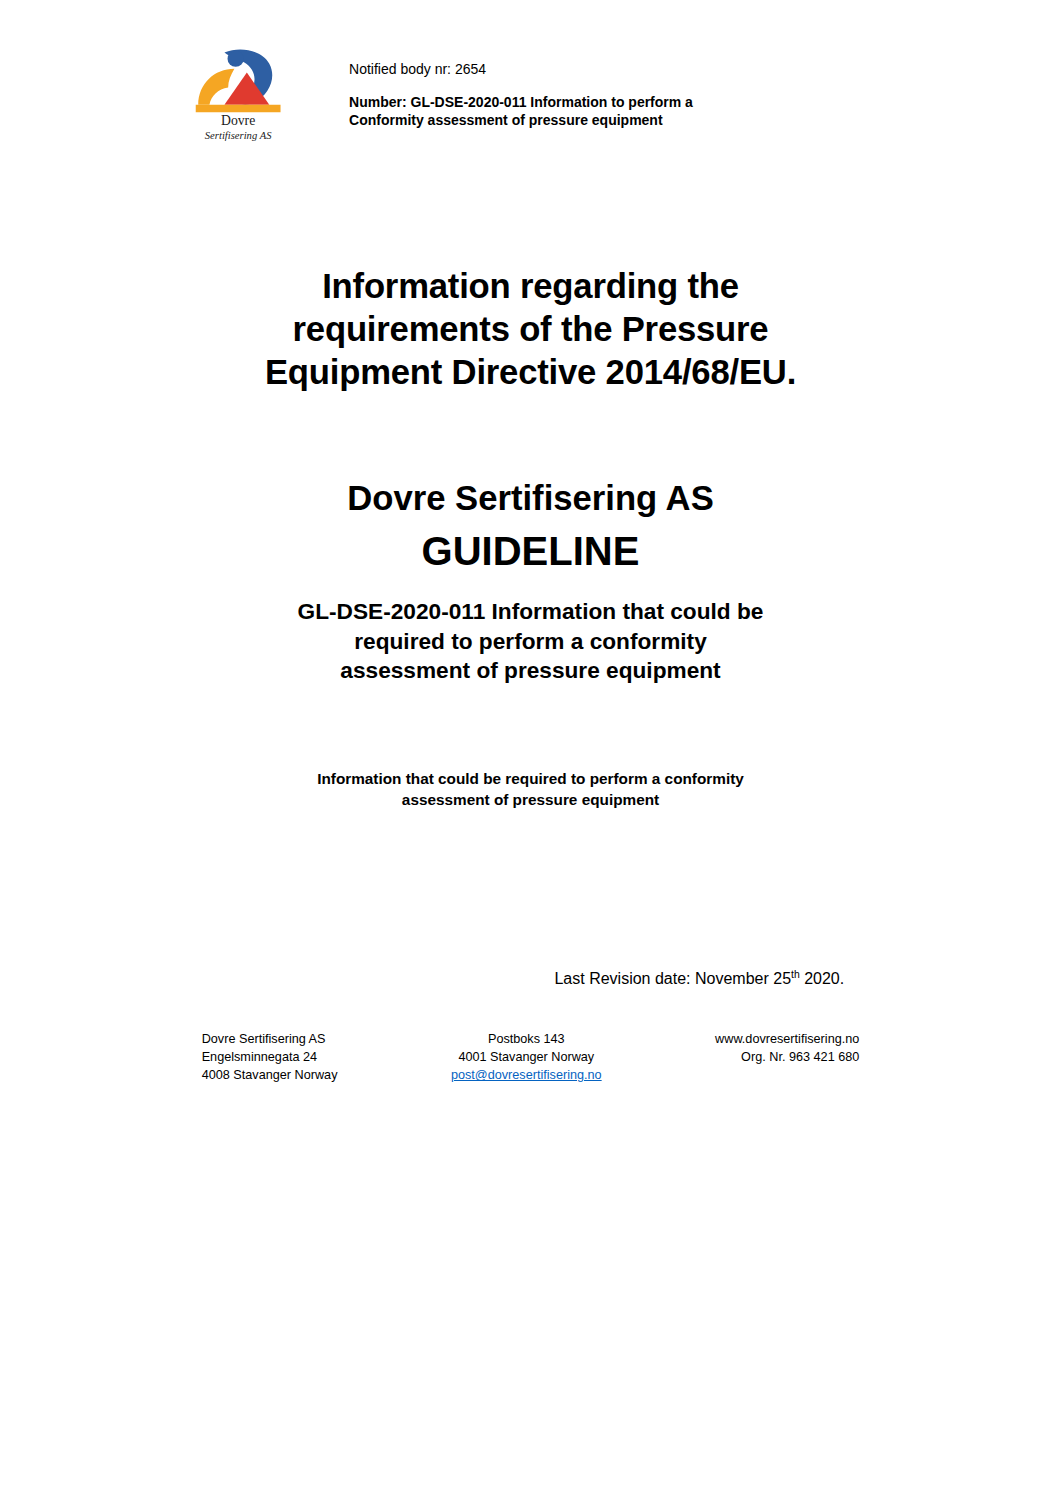Dovre Sertifisering AS
Notified body nr: 2654
Number: GL-DSE-2020-011 Information to perform a Conformity assessment of pressure equipment
Information regarding the requirements of the Pressure Equipment Directive 2014/68/EU.
Dovre Sertifisering AS
GUIDELINE
GL-DSE-2020-011 Information that could be required to perform a conformity assessment of pressure equipment
Information that could be required to perform a conformity assessment of pressure equipment
Last Revision date: November 25th 2020.
Dovre Sertifisering AS
Engelsminnegata 24
4008 Stavanger Norway
Postboks 143
4001 Stavanger Norway
post@dovresertifisering.no
www.dovresertifisering.no
Org. Nr. 963 421 680